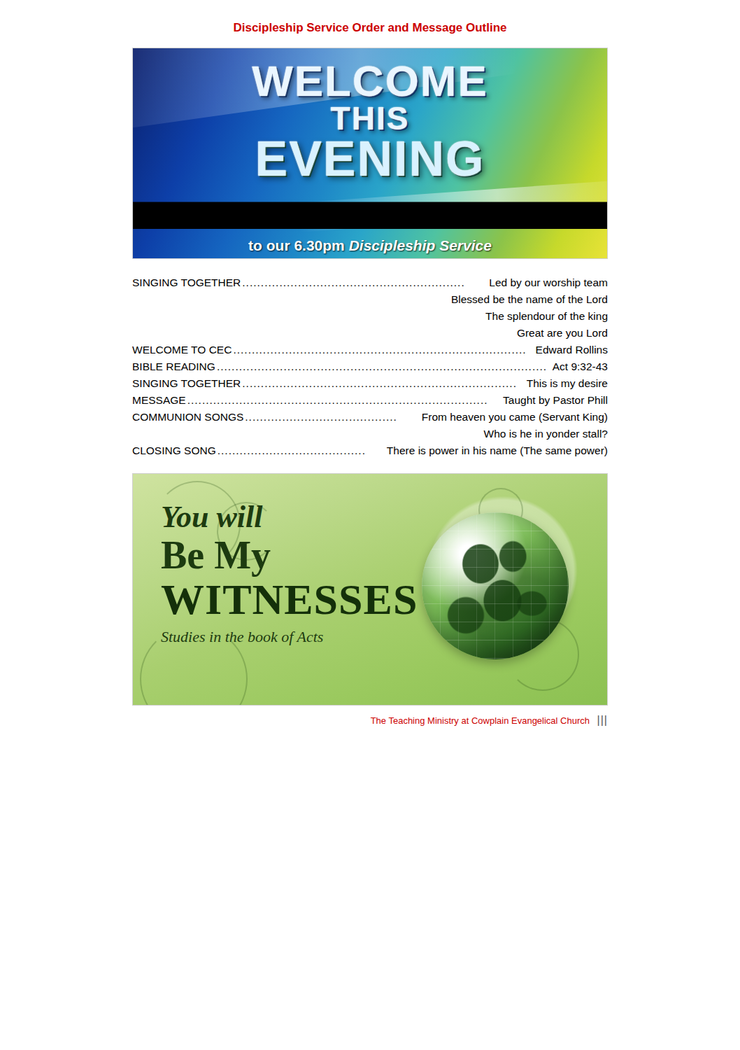Discipleship Service Order and Message Outline
WELCOME THIS EVENING
to our 6.30pm Discipleship Service
SINGING TOGETHER ............................................................ Led by our worship team
Blessed be the name of the Lord The splendour of the king Great are you Lord
WELCOME TO CEC ............................................................................... Edward Rollins
BIBLE READING ......................................................................................... Act 9:32-43
SINGING TOGETHER .......................................................................... This is my desire
MESSAGE ................................................................................. Taught by Pastor Phill
COMMUNION SONGS ......................................... From heaven you came (Servant King)
Who is he in yonder stall?
CLOSING SONG ........................................ There is power in his name (The same power)
You will Be My WITNESSES Studies in the book of Acts
The Teaching Ministry at Cowplain Evangelical Church |||